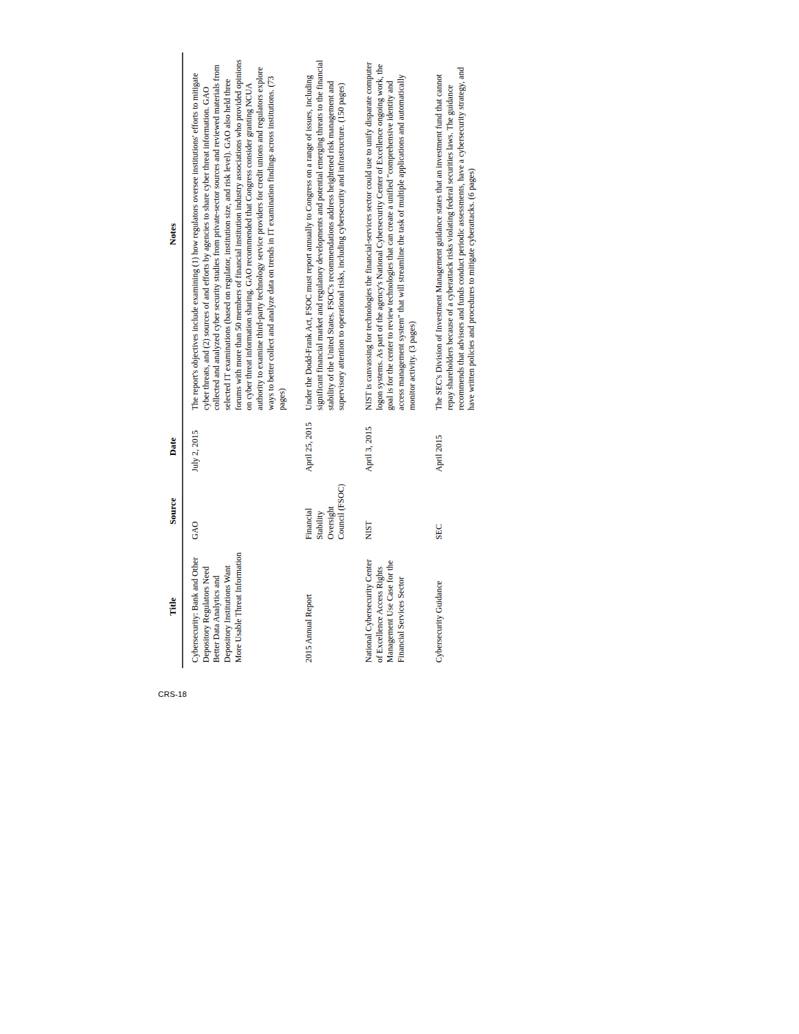| Title | Source | Date | Notes |
| --- | --- | --- | --- |
| Cybersecurity: Bank and Other Depository Regulators Need Better Data Analytics and Depository Institutions Want More Usable Threat Information | GAO | July 2, 2015 | The report's objectives include examining (1) how regulators oversee institutions' efforts to mitigate cyber threats, and (2) sources of and efforts by agencies to share cyber threat information. GAO collected and analyzed cyber security studies from private-sector sources and reviewed materials from selected IT examinations (based on regulator, institution size, and risk level). GAO also held three forums with more than 50 members of financial institution industry associations who provided opinions on cyber threat information sharing. GAO recommended that Congress consider granting NCUA authority to examine third-party technology service providers for credit unions and regulators explore ways to better collect and analyze data on trends in IT examination findings across institutions. (73 pages) |
| 2015 Annual Report | Financial Stability Oversight Council (FSOC) | April 25, 2015 | Under the Dodd-Frank Act, FSOC must report annually to Congress on a range of issues, including significant financial market and regulatory developments and potential emerging threats to the financial stability of the United States. FSOC's recommendations address heightened risk management and supervisory attention to operational risks, including cybersecurity and infrastructure. (150 pages) |
| National Cybersecurity Center of Excellence Access Rights Management Use Case for the Financial Services Sector | NIST | April 3, 2015 | NIST is canvassing for technologies the financial-services sector could use to unify disparate computer logon systems. As part of the agency's National Cybersecurity Center of Excellence ongoing work, the goal is for the center to review technologies that can create a unified "comprehensive identity and access management system" that will streamline the task of multiple applications and automatically monitor activity. (3 pages) |
| Cybersecurity Guidance | SEC | April 2015 | The SEC's Division of Investment Management guidance states that an investment fund that cannot repay shareholders because of a cyberattack risks violating federal securities laws. The guidance recommends that advisors and funds conduct periodic assessments, have a cybersecurity strategy, and have written policies and procedures to mitigate cyberattacks. (6 pages) |
CRS-18